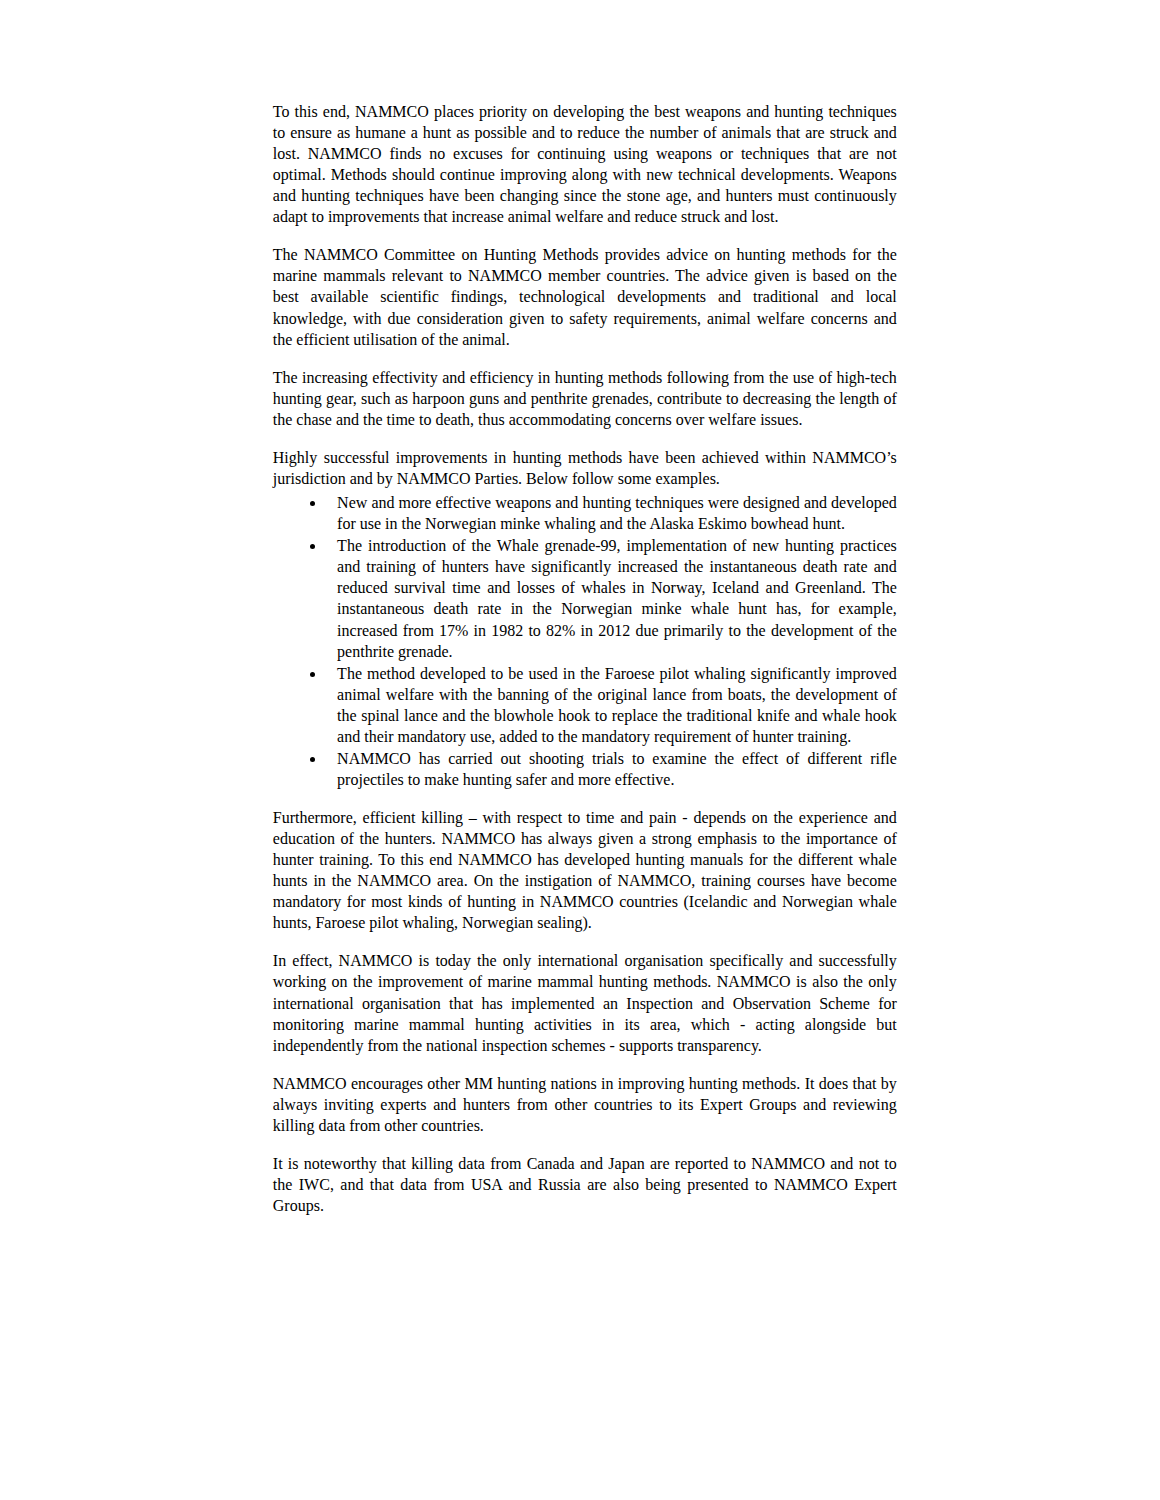To this end, NAMMCO places priority on developing the best weapons and hunting techniques to ensure as humane a hunt as possible and to reduce the number of animals that are struck and lost. NAMMCO finds no excuses for continuing using weapons or techniques that are not optimal. Methods should continue improving along with new technical developments. Weapons and hunting techniques have been changing since the stone age, and hunters must continuously adapt to improvements that increase animal welfare and reduce struck and lost.
The NAMMCO Committee on Hunting Methods provides advice on hunting methods for the marine mammals relevant to NAMMCO member countries. The advice given is based on the best available scientific findings, technological developments and traditional and local knowledge, with due consideration given to safety requirements, animal welfare concerns and the efficient utilisation of the animal.
The increasing effectivity and efficiency in hunting methods following from the use of high-tech hunting gear, such as harpoon guns and penthrite grenades, contribute to decreasing the length of the chase and the time to death, thus accommodating concerns over welfare issues.
Highly successful improvements in hunting methods have been achieved within NAMMCO’s jurisdiction and by NAMMCO Parties. Below follow some examples.
New and more effective weapons and hunting techniques were designed and developed for use in the Norwegian minke whaling and the Alaska Eskimo bowhead hunt.
The introduction of the Whale grenade-99, implementation of new hunting practices and training of hunters have significantly increased the instantaneous death rate and reduced survival time and losses of whales in Norway, Iceland and Greenland. The instantaneous death rate in the Norwegian minke whale hunt has, for example, increased from 17% in 1982 to 82% in 2012 due primarily to the development of the penthrite grenade.
The method developed to be used in the Faroese pilot whaling significantly improved animal welfare with the banning of the original lance from boats, the development of the spinal lance and the blowhole hook to replace the traditional knife and whale hook and their mandatory use, added to the mandatory requirement of hunter training.
NAMMCO has carried out shooting trials to examine the effect of different rifle projectiles to make hunting safer and more effective.
Furthermore, efficient killing – with respect to time and pain - depends on the experience and education of the hunters. NAMMCO has always given a strong emphasis to the importance of hunter training. To this end NAMMCO has developed hunting manuals for the different whale hunts in the NAMMCO area. On the instigation of NAMMCO, training courses have become mandatory for most kinds of hunting in NAMMCO countries (Icelandic and Norwegian whale hunts, Faroese pilot whaling, Norwegian sealing).
In effect, NAMMCO is today the only international organisation specifically and successfully working on the improvement of marine mammal hunting methods. NAMMCO is also the only international organisation that has implemented an Inspection and Observation Scheme for monitoring marine mammal hunting activities in its area, which - acting alongside but independently from the national inspection schemes - supports transparency.
NAMMCO encourages other MM hunting nations in improving hunting methods. It does that by always inviting experts and hunters from other countries to its Expert Groups and reviewing killing data from other countries.
It is noteworthy that killing data from Canada and Japan are reported to NAMMCO and not to the IWC, and that data from USA and Russia are also being presented to NAMMCO Expert Groups.